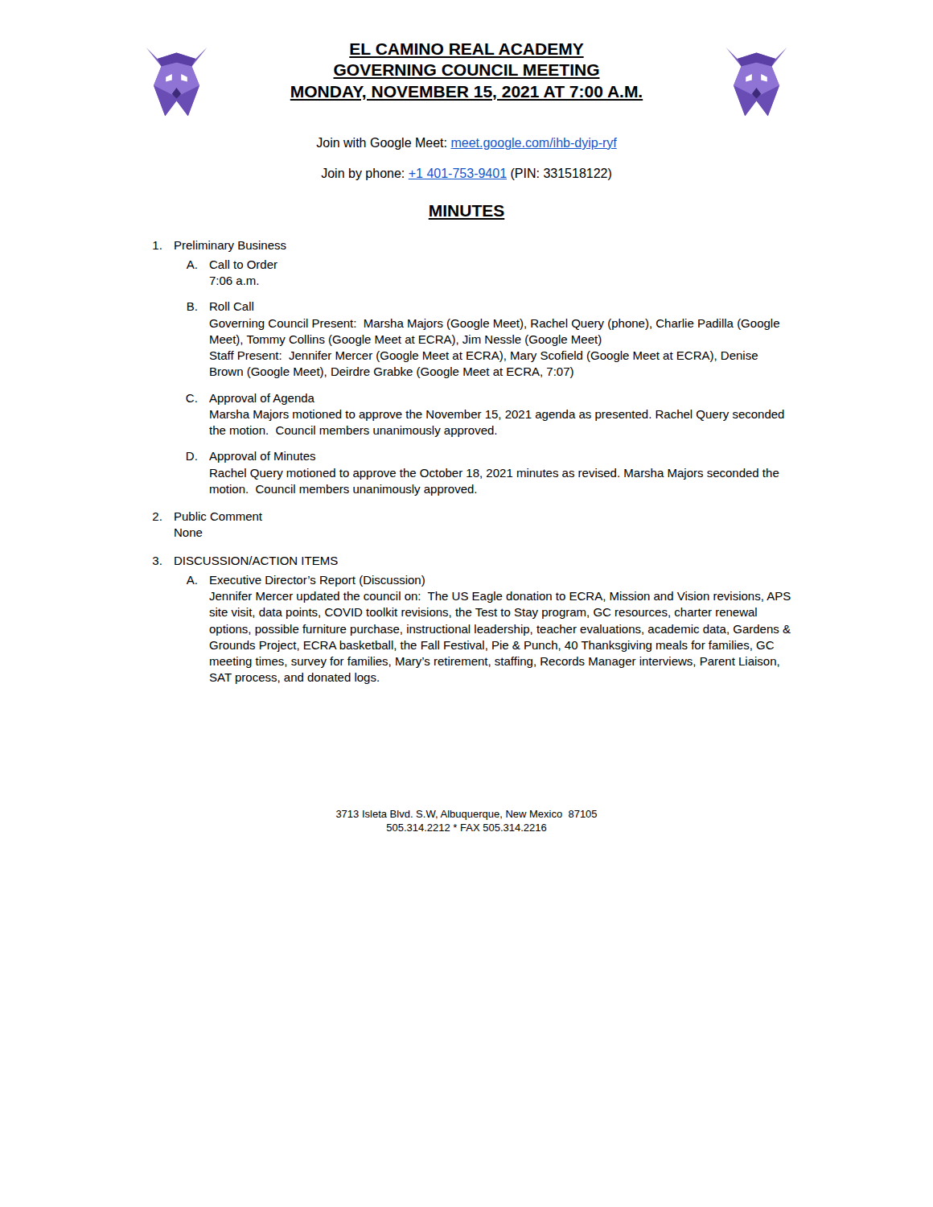EL CAMINO REAL ACADEMY
GOVERNING COUNCIL MEETING
MONDAY, NOVEMBER 15, 2021 AT 7:00 A.M.
Join with Google Meet: meet.google.com/ihb-dyip-ryf
Join by phone: +1 401-753-9401 (PIN: 331518122)
MINUTES
Preliminary Business
Call to Order
7:06 a.m.
Roll Call
Governing Council Present: Marsha Majors (Google Meet), Rachel Query (phone), Charlie Padilla (Google Meet), Tommy Collins (Google Meet at ECRA), Jim Nessle (Google Meet)
Staff Present: Jennifer Mercer (Google Meet at ECRA), Mary Scofield (Google Meet at ECRA), Denise Brown (Google Meet), Deirdre Grabke (Google Meet at ECRA, 7:07)
Approval of Agenda
Marsha Majors motioned to approve the November 15, 2021 agenda as presented. Rachel Query seconded the motion. Council members unanimously approved.
Approval of Minutes
Rachel Query motioned to approve the October 18, 2021 minutes as revised. Marsha Majors seconded the motion. Council members unanimously approved.
Public Comment
None
DISCUSSION/ACTION ITEMS
Executive Director’s Report (Discussion)
Jennifer Mercer updated the council on: The US Eagle donation to ECRA, Mission and Vision revisions, APS site visit, data points, COVID toolkit revisions, the Test to Stay program, GC resources, charter renewal options, possible furniture purchase, instructional leadership, teacher evaluations, academic data, Gardens & Grounds Project, ECRA basketball, the Fall Festival, Pie & Punch, 40 Thanksgiving meals for families, GC meeting times, survey for families, Mary’s retirement, staffing, Records Manager interviews, Parent Liaison, SAT process, and donated logs.
3713 Isleta Blvd. S.W, Albuquerque, New Mexico 87105
505.314.2212 * FAX 505.314.2216